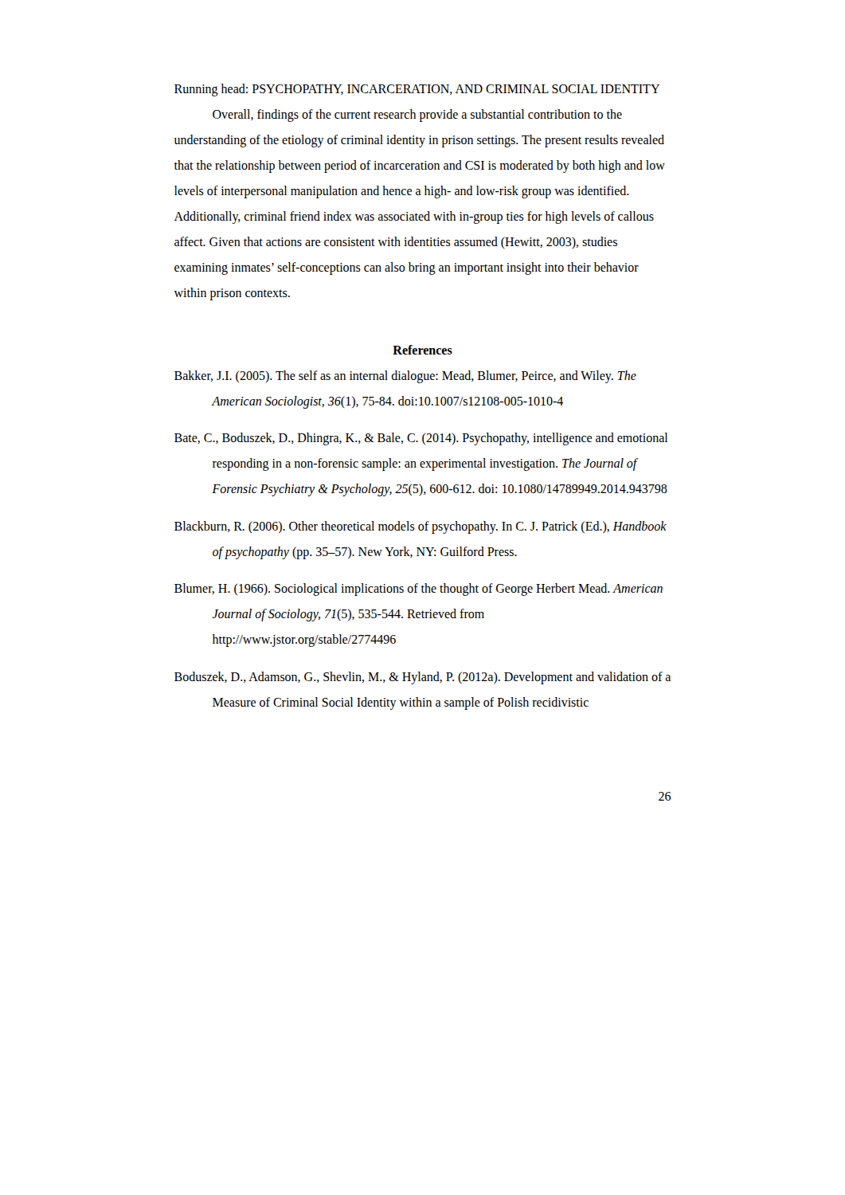Running head: PSYCHOPATHY, INCARCERATION, AND CRIMINAL SOCIAL IDENTITY
Overall, findings of the current research provide a substantial contribution to the understanding of the etiology of criminal identity in prison settings. The present results revealed that the relationship between period of incarceration and CSI is moderated by both high and low levels of interpersonal manipulation and hence a high- and low-risk group was identified. Additionally, criminal friend index was associated with in-group ties for high levels of callous affect. Given that actions are consistent with identities assumed (Hewitt, 2003), studies examining inmates’ self-conceptions can also bring an important insight into their behavior within prison contexts.
References
Bakker, J.I. (2005). The self as an internal dialogue: Mead, Blumer, Peirce, and Wiley. The American Sociologist, 36(1), 75-84. doi:10.1007/s12108-005-1010-4
Bate, C., Boduszek, D., Dhingra, K., & Bale, C. (2014). Psychopathy, intelligence and emotional responding in a non-forensic sample: an experimental investigation. The Journal of Forensic Psychiatry & Psychology, 25(5), 600-612. doi: 10.1080/14789949.2014.943798
Blackburn, R. (2006). Other theoretical models of psychopathy. In C. J. Patrick (Ed.), Handbook of psychopathy (pp. 35–57). New York, NY: Guilford Press.
Blumer, H. (1966). Sociological implications of the thought of George Herbert Mead. American Journal of Sociology, 71(5), 535-544. Retrieved from http://www.jstor.org/stable/2774496
Boduszek, D., Adamson, G., Shevlin, M., & Hyland, P. (2012a). Development and validation of a Measure of Criminal Social Identity within a sample of Polish recidivistic
26